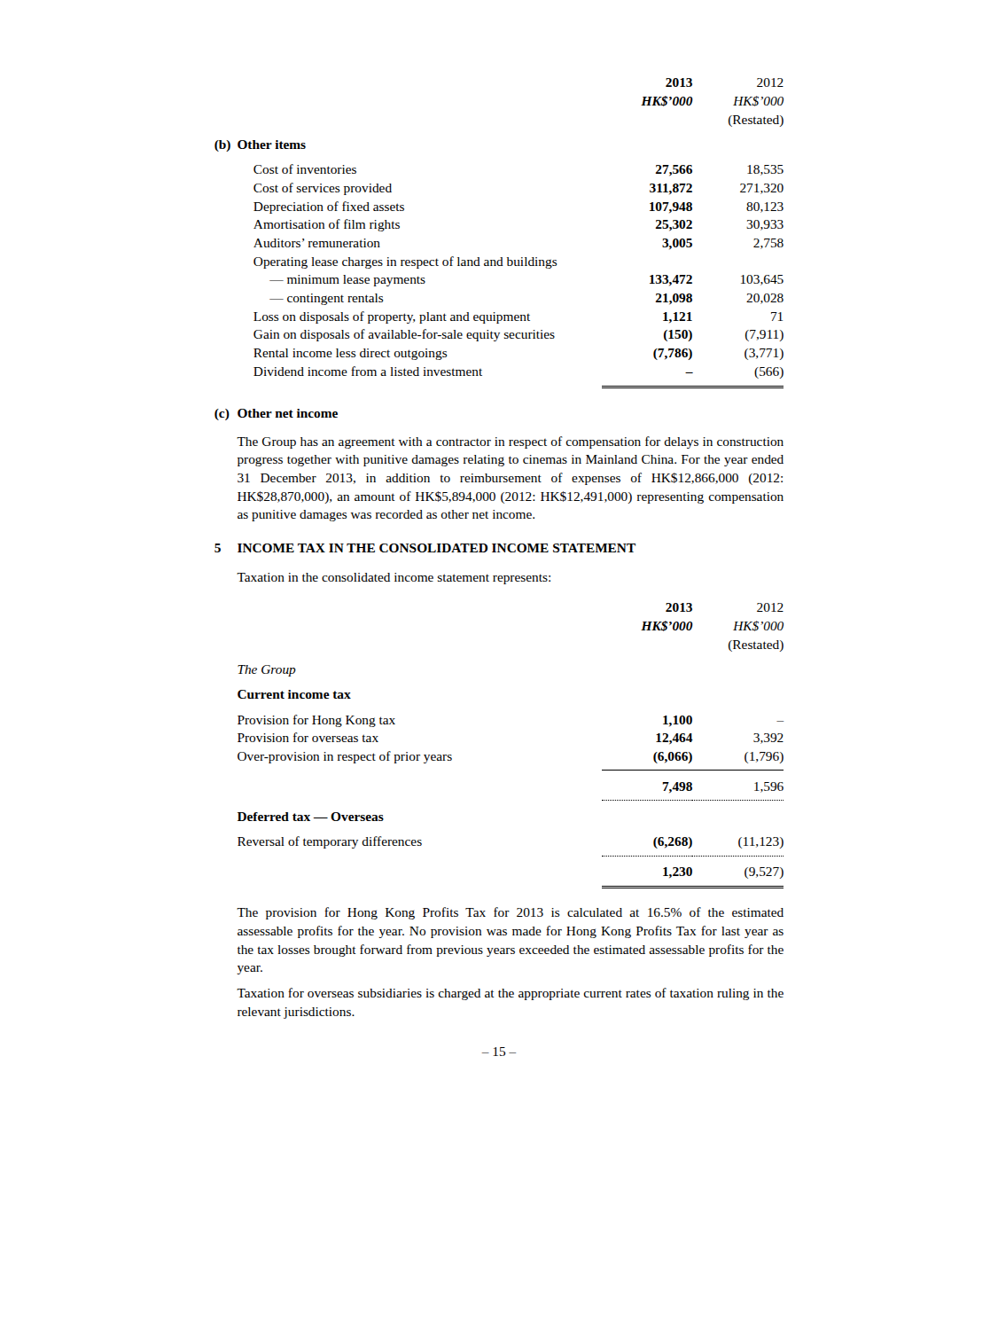| | | 2013 | 2012 |
| | | HK$’000 | HK$’000 |
| | | | (Restated) |
| (b) | Other items | | |
| | Cost of inventories | 27,566 | 18,535 |
| | Cost of services provided | 311,872 | 271,320 |
| | Depreciation of fixed assets | 107,948 | 80,123 |
| | Amortisation of film rights | 25,302 | 30,933 |
| | Auditors’ remuneration | 3,005 | 2,758 |
| | Operating lease charges in respect of land and buildings | | |
| | — minimum lease payments | 133,472 | 103,645 |
| | — contingent rentals | 21,098 | 20,028 |
| | Loss on disposals of property, plant and equipment | 1,121 | 71 |
| | Gain on disposals of available-for-sale equity securities | (150) | (7,911) |
| | Rental income less direct outgoings | (7,786) | (3,771) |
| | Dividend income from a listed investment | – | (566) |
| (c) | Other net income |
The Group has an agreement with a contractor in respect of compensation for delays in construction progress together with punitive damages relating to cinemas in Mainland China. For the year ended 31 December 2013, in addition to reimbursement of expenses of HK$12,866,000 (2012: HK$28,870,000), an amount of HK$5,894,000 (2012: HK$12,491,000) representing compensation as punitive damages was recorded as other net income.
| 5 | INCOME TAX IN THE CONSOLIDATED INCOME STATEMENT |
Taxation in the consolidated income statement represents:
| | | 2013 | 2012 |
| | | HK$’000 | HK$’000 |
| | | | (Restated) |
| | The Group | | |
| | Current income tax | | |
| | Provision for Hong Kong tax | 1,100 | – |
| | Provision for overseas tax | 12,464 | 3,392 |
| | Over-provision in respect of prior years | (6,066) | (1,796) |
| | | 7,498 | 1,596 |
| | Deferred tax — Overseas | | |
| | Reversal of temporary differences | (6,268) | (11,123) |
| | | 1,230 | (9,527) |
The provision for Hong Kong Profits Tax for 2013 is calculated at 16.5% of the estimated assessable profits for the year. No provision was made for Hong Kong Profits Tax for last year as the tax losses brought forward from previous years exceeded the estimated assessable profits for the year.
Taxation for overseas subsidiaries is charged at the appropriate current rates of taxation ruling in the relevant jurisdictions.
– 15 –